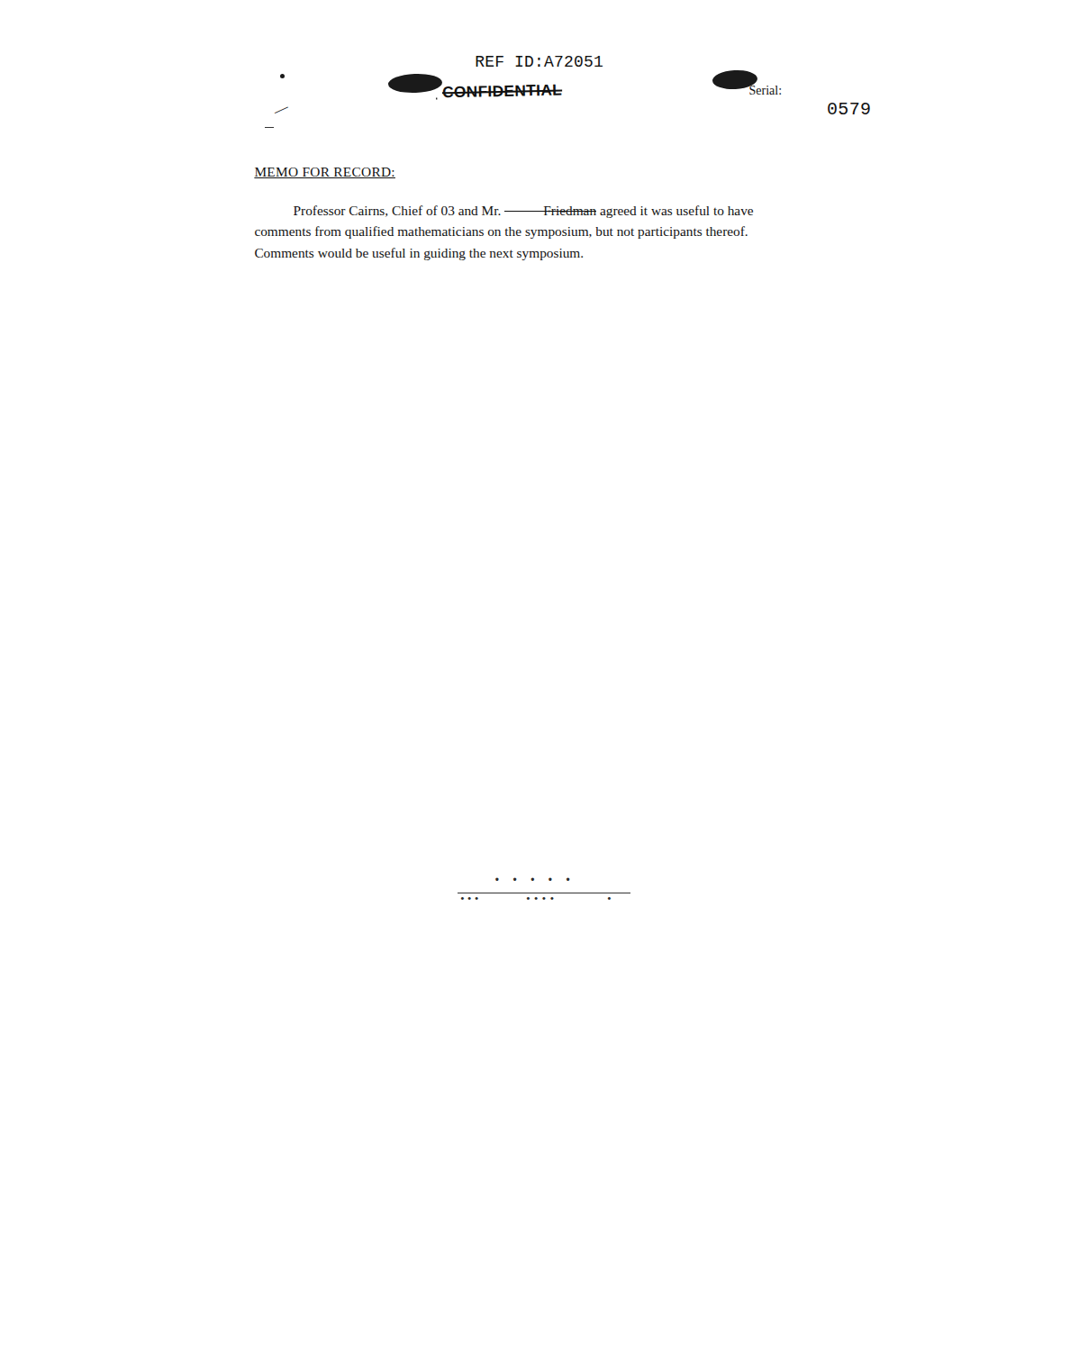—
REF ID:A72051
  CONFIDENTIAL
Serial:
0579
MEMO FOR RECORD:
Professor Cairns, Chief of 03 and Mr. Friedman agreed it was useful to have comments from qualified mathematicians on the symposium, but not participants thereof. Comments would be useful in guiding the next symposium.
• • • • •
•••
••••
•